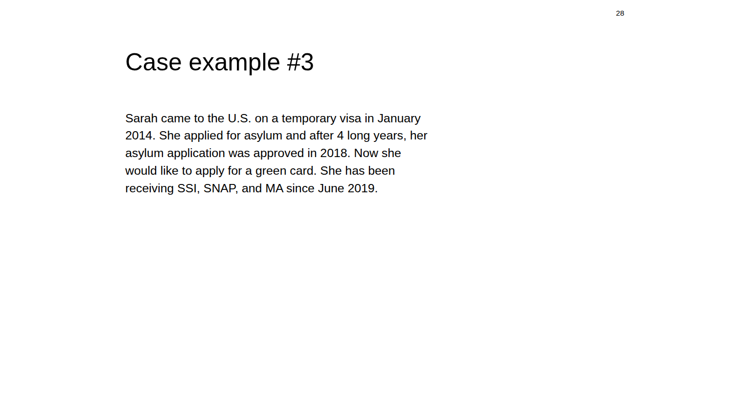28
Case example #3
Sarah came to the U.S. on a temporary visa in January 2014. She applied for asylum and after 4 long years, her asylum application was approved in 2018. Now she would like to apply for a green card. She has been receiving SSI, SNAP, and MA since June 2019.